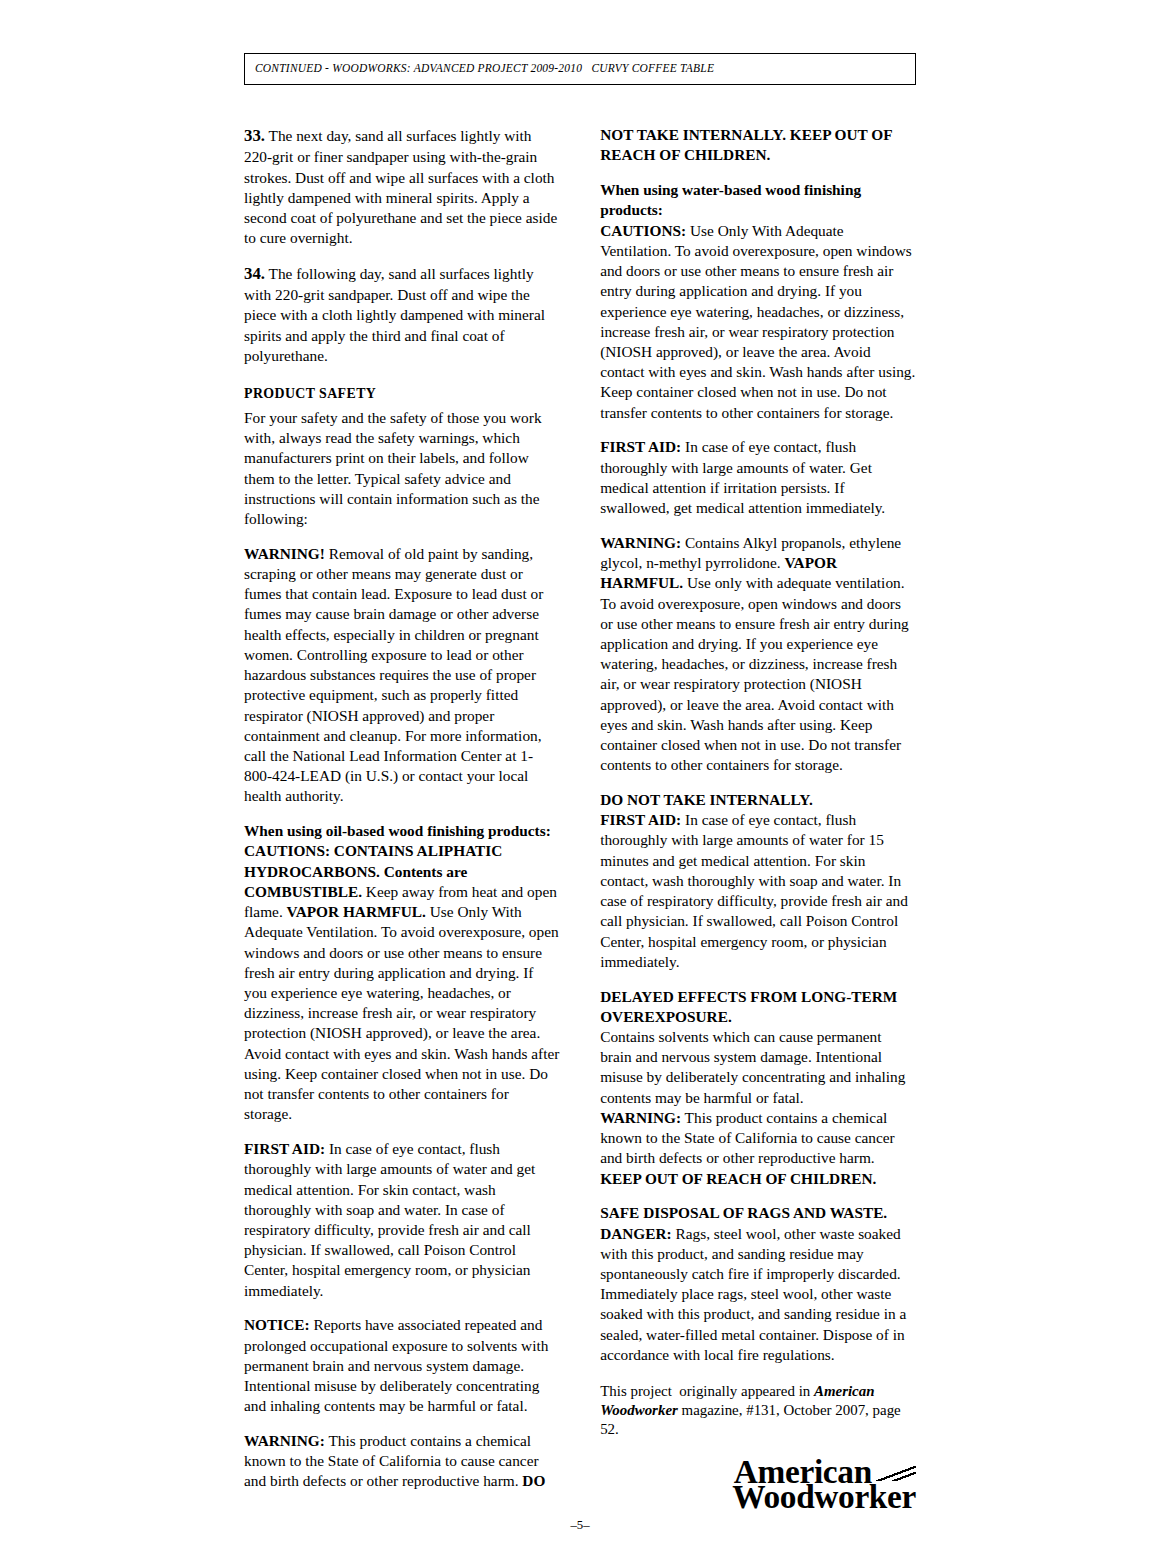CONTINUED - WOODWORKS: ADVANCED PROJECT 2009-2010 CURVY COFFEE TABLE
33. The next day, sand all surfaces lightly with 220-grit or finer sandpaper using with-the-grain strokes. Dust off and wipe all surfaces with a cloth lightly dampened with mineral spirits. Apply a second coat of polyurethane and set the piece aside to cure overnight.
34. The following day, sand all surfaces lightly with 220-grit sandpaper. Dust off and wipe the piece with a cloth lightly dampened with mineral spirits and apply the third and final coat of polyurethane.
Product Safety
For your safety and the safety of those you work with, always read the safety warnings, which manufacturers print on their labels, and follow them to the letter. Typical safety advice and instructions will contain information such as the following:
WARNING! Removal of old paint by sanding, scraping or other means may generate dust or fumes that contain lead. Exposure to lead dust or fumes may cause brain damage or other adverse health effects, especially in children or pregnant women. Controlling exposure to lead or other hazardous substances requires the use of proper protective equipment, such as properly fitted respirator (NIOSH approved) and proper containment and cleanup. For more information, call the National Lead Information Center at 1-800-424-LEAD (in U.S.) or contact your local health authority.
When using oil-based wood finishing products:
CAUTIONS: CONTAINS ALIPHATIC HYDROCARBONS. Contents are COMBUSTIBLE. Keep away from heat and open flame. VAPOR HARMFUL. Use Only With Adequate Ventilation. To avoid overexposure, open windows and doors or use other means to ensure fresh air entry during application and drying. If you experience eye watering, headaches, or dizziness, increase fresh air, or wear respiratory protection (NIOSH approved), or leave the area. Avoid contact with eyes and skin. Wash hands after using. Keep container closed when not in use. Do not transfer contents to other containers for storage.
FIRST AID: In case of eye contact, flush thoroughly with large amounts of water and get medical attention. For skin contact, wash thoroughly with soap and water. In case of respiratory difficulty, provide fresh air and call physician. If swallowed, call Poison Control Center, hospital emergency room, or physician immediately.
NOTICE: Reports have associated repeated and prolonged occupational exposure to solvents with permanent brain and nervous system damage. Intentional misuse by deliberately concentrating and inhaling contents may be harmful or fatal.
WARNING: This product contains a chemical known to the State of California to cause cancer and birth defects or other reproductive harm. DO NOT TAKE INTERNALLY. KEEP OUT OF REACH OF CHILDREN.
When using water-based wood finishing products:
CAUTIONS: Use Only With Adequate Ventilation. To avoid overexposure, open windows and doors or use other means to ensure fresh air entry during application and drying. If you experience eye watering, headaches, or dizziness, increase fresh air, or wear respiratory protection (NIOSH approved), or leave the area. Avoid contact with eyes and skin. Wash hands after using. Keep container closed when not in use. Do not transfer contents to other containers for storage.
FIRST AID: In case of eye contact, flush thoroughly with large amounts of water. Get medical attention if irritation persists. If swallowed, get medical attention immediately.
WARNING: Contains Alkyl propanols, ethylene glycol, n-methyl pyrrolidone. VAPOR HARMFUL. Use only with adequate ventilation. To avoid overexposure, open windows and doors or use other means to ensure fresh air entry during application and drying. If you experience eye watering, headaches, or dizziness, increase fresh air, or wear respiratory protection (NIOSH approved), or leave the area. Avoid contact with eyes and skin. Wash hands after using. Keep container closed when not in use. Do not transfer contents to other containers for storage.
DO NOT TAKE INTERNALLY.
FIRST AID: In case of eye contact, flush thoroughly with large amounts of water for 15 minutes and get medical attention. For skin contact, wash thoroughly with soap and water. In case of respiratory difficulty, provide fresh air and call physician. If swallowed, call Poison Control Center, hospital emergency room, or physician immediately.
DELAYED EFFECTS FROM LONG-TERM OVEREXPOSURE.
Contains solvents which can cause permanent brain and nervous system damage. Intentional misuse by deliberately concentrating and inhaling contents may be harmful or fatal.
WARNING: This product contains a chemical known to the State of California to cause cancer and birth defects or other reproductive harm. KEEP OUT OF REACH OF CHILDREN.
SAFE DISPOSAL OF RAGS AND WASTE.
DANGER: Rags, steel wool, other waste soaked with this product, and sanding residue may spontaneously catch fire if improperly discarded. Immediately place rags, steel wool, other waste soaked with this product, and sanding residue in a sealed, water-filled metal container. Dispose of in accordance with local fire regulations.
This project originally appeared in American Woodworker magazine, #131, October 2007, page 52.
American Woodworker
–5–